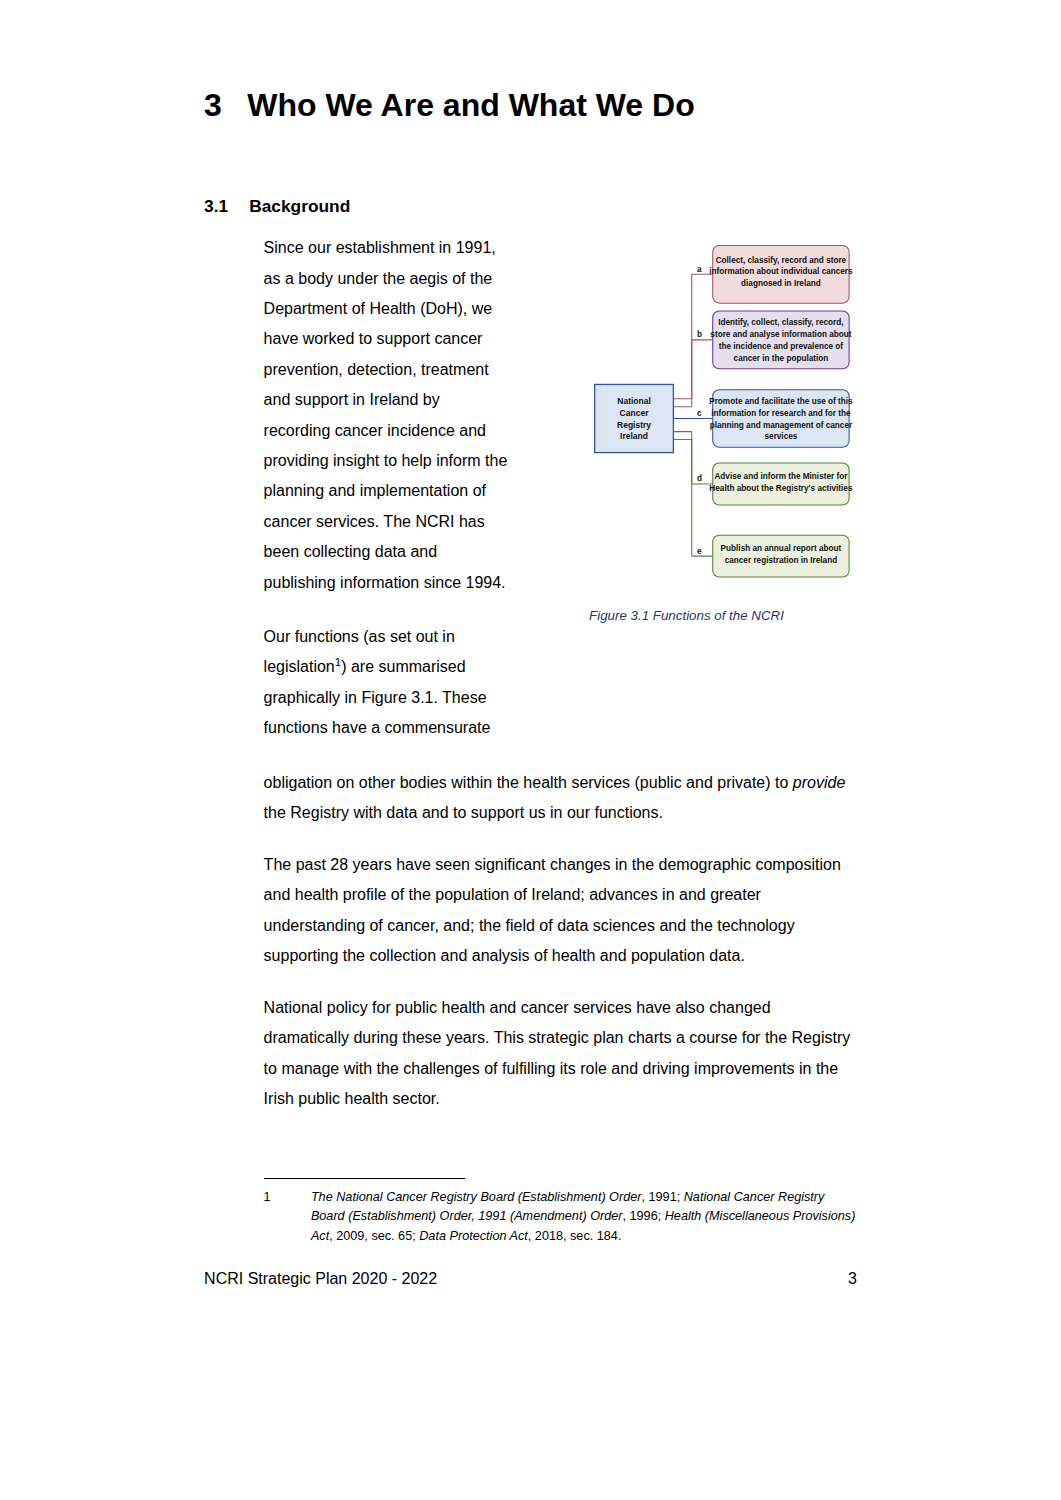3 Who We Are and What We Do
3.1 Background
Figure 3.1 Functions of the NCRI
Since our establishment in 1991, as a body under the aegis of the Department of Health (DoH), we have worked to support cancer prevention, detection, treatment and support in Ireland by recording cancer incidence and providing insight to help inform the planning and implementation of cancer services. The NCRI has been collecting data and publishing information since 1994.
Our functions (as set out in legislation1) are summarised graphically in Figure 3.1. These functions have a commensurate
obligation on other bodies within the health services (public and private) to provide the Registry with data and to support us in our functions.
The past 28 years have seen significant changes in the demographic composition and health profile of the population of Ireland; advances in and greater understanding of cancer, and; the field of data sciences and the technology supporting the collection and analysis of health and population data.
National policy for public health and cancer services have also changed dramatically during these years. This strategic plan charts a course for the Registry to manage with the challenges of fulfilling its role and driving improvements in the Irish public health sector.
1
The National Cancer Registry Board (Establishment) Order, 1991; National Cancer Registry Board (Establishment) Order, 1991 (Amendment) Order, 1996; Health (Miscellaneous Provisions) Act, 2009, sec. 65; Data Protection Act, 2018, sec. 184.
NCRI Strategic Plan 2020 - 2022 3